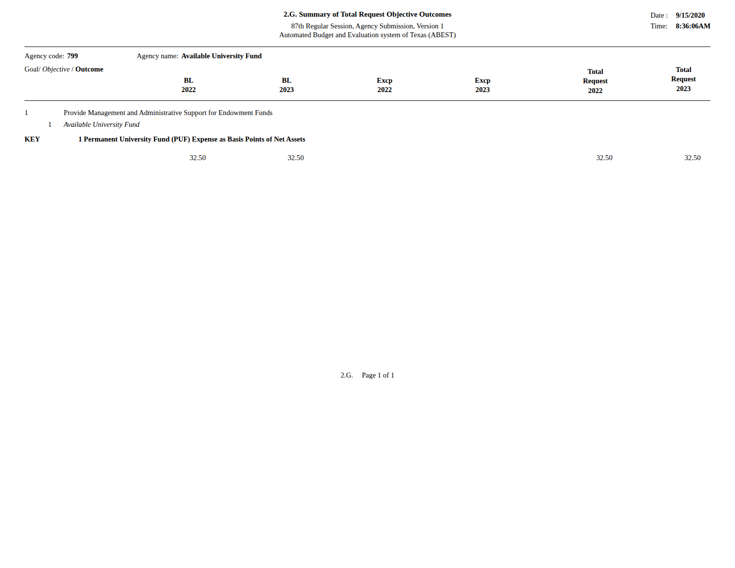Date : 9/15/2020
Time: 8:36:06AM
2.G. Summary of Total Request Objective Outcomes
87th Regular Session, Agency Submission, Version 1
Automated Budget and Evaluation system of Texas (ABEST)
Agency code: 799 Agency name: Available University Fund
Goal/ Objective / Outcome
BL
2022
BL
2023
Excp
2022
Excp
2023
Total
Request
2022
Total
Request
2023
1 Provide Management and Administrative Support for Endowment Funds
1 Available University Fund
KEY 1 Permanent University Fund (PUF) Expense as Basis Points of Net Assets
32.50 32.50 32.50 32.50
2.G. Page 1 of 1